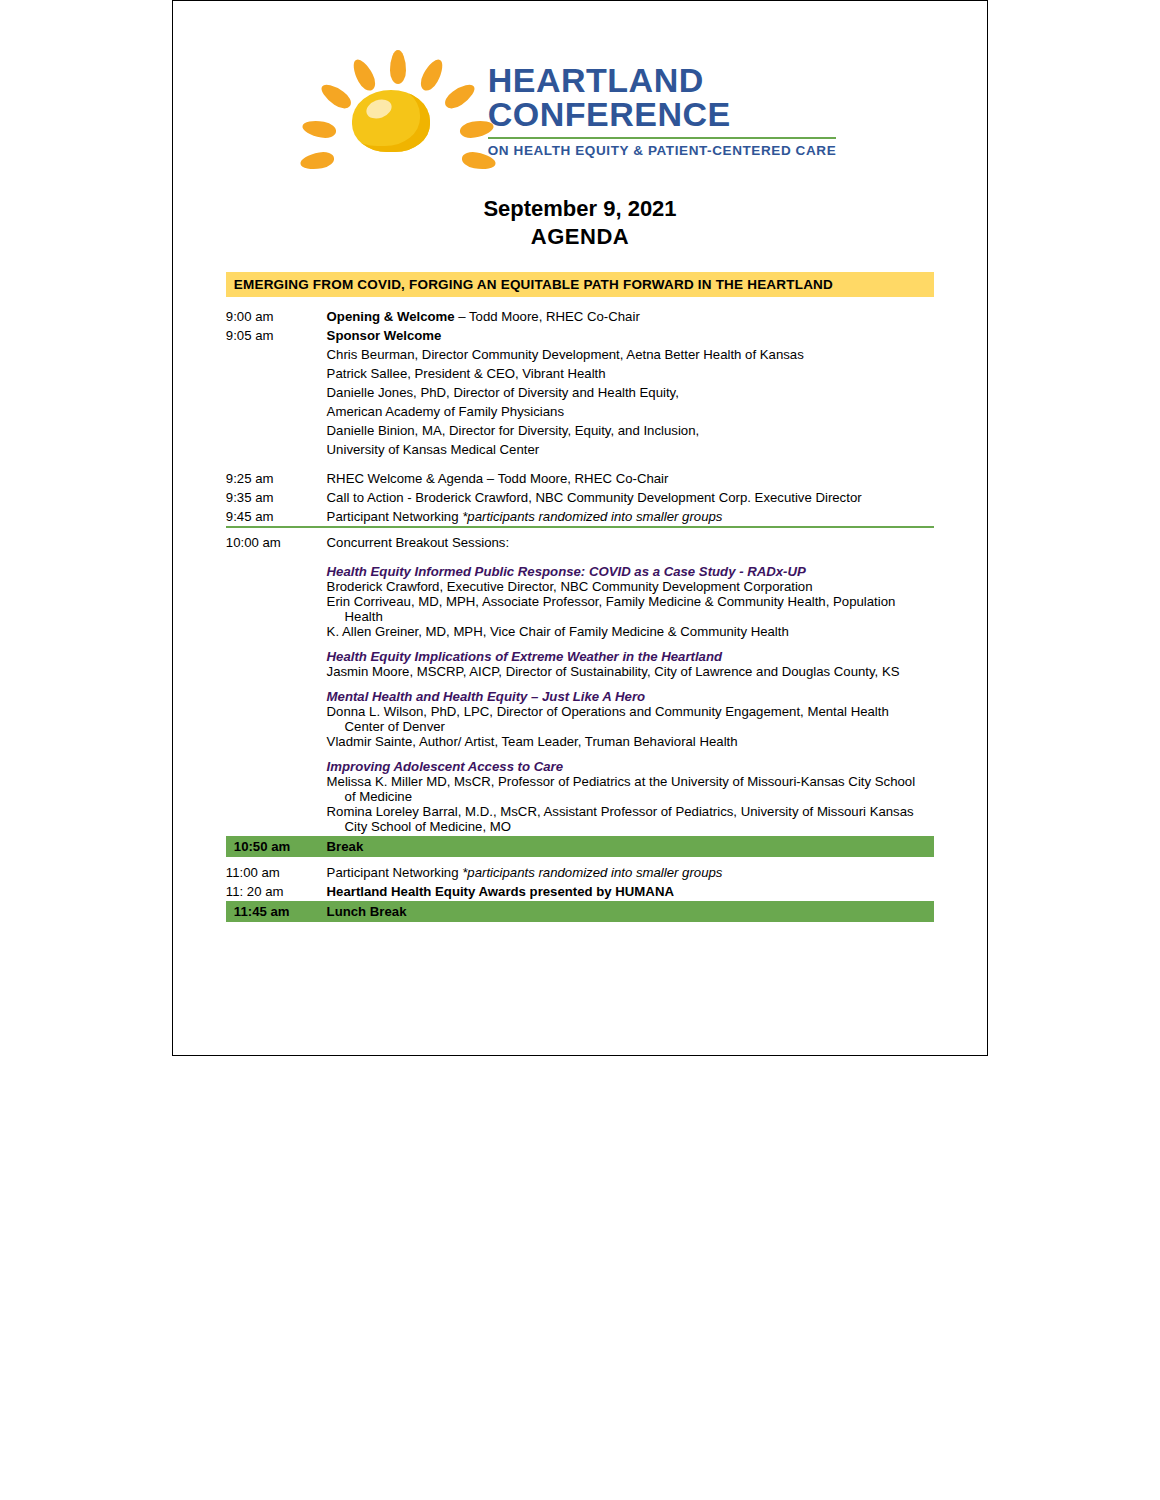HEARTLAND
CONFERENCE
ON HEALTH EQUITY & PATIENT-CENTERED CARE
September 9, 2021
AGENDA
EMERGING FROM COVID, FORGING AN EQUITABLE PATH FORWARD IN THE HEARTLAND
| 9:00 am | Opening & Welcome – Todd Moore, RHEC Co-Chair |
| 9:05 am | Sponsor Welcome |
| | Chris Beurman, Director Community Development, Aetna Better Health of Kansas |
| | Patrick Sallee, President & CEO, Vibrant Health |
| | Danielle Jones, PhD, Director of Diversity and Health Equity, |
| | American Academy of Family Physicians |
| | Danielle Binion, MA, Director for Diversity, Equity, and Inclusion, |
| | University of Kansas Medical Center |
| 9:25 am | RHEC Welcome & Agenda – Todd Moore, RHEC Co-Chair |
| 9:35 am | Call to Action - Broderick Crawford, NBC Community Development Corp. Executive Director |
| 9:45 am | Participant Networking *participants randomized into smaller groups |
| 10:00 am | Concurrent Breakout Sessions: |
| | Health Equity Informed Public Response: COVID as a Case Study - RADx-UP Broderick Crawford, Executive Director, NBC Community Development Corporation Erin Corriveau, MD, MPH, Associate Professor, Family Medicine & Community Health, Population Health K. Allen Greiner, MD, MPH, Vice Chair of Family Medicine & Community Health Health Equity Implications of Extreme Weather in the Heartland Jasmin Moore, MSCRP, AICP, Director of Sustainability, City of Lawrence and Douglas County, KS Mental Health and Health Equity – Just Like A Hero Donna L. Wilson, PhD, LPC, Director of Operations and Community Engagement, Mental Health Center of Denver Vladmir Sainte, Author/ Artist, Team Leader, Truman Behavioral Health Improving Adolescent Access to Care Melissa K. Miller MD, MsCR, Professor of Pediatrics at the University of Missouri-Kansas City School of Medicine Romina Loreley Barral, M.D., MsCR, Assistant Professor of Pediatrics, University of Missouri Kansas City School of Medicine, MO |
| 10:50 am | Break |
| 11:00 am | Participant Networking *participants randomized into smaller groups |
| 11: 20 am | Heartland Health Equity Awards presented by HUMANA |
| 11:45 am | Lunch Break |